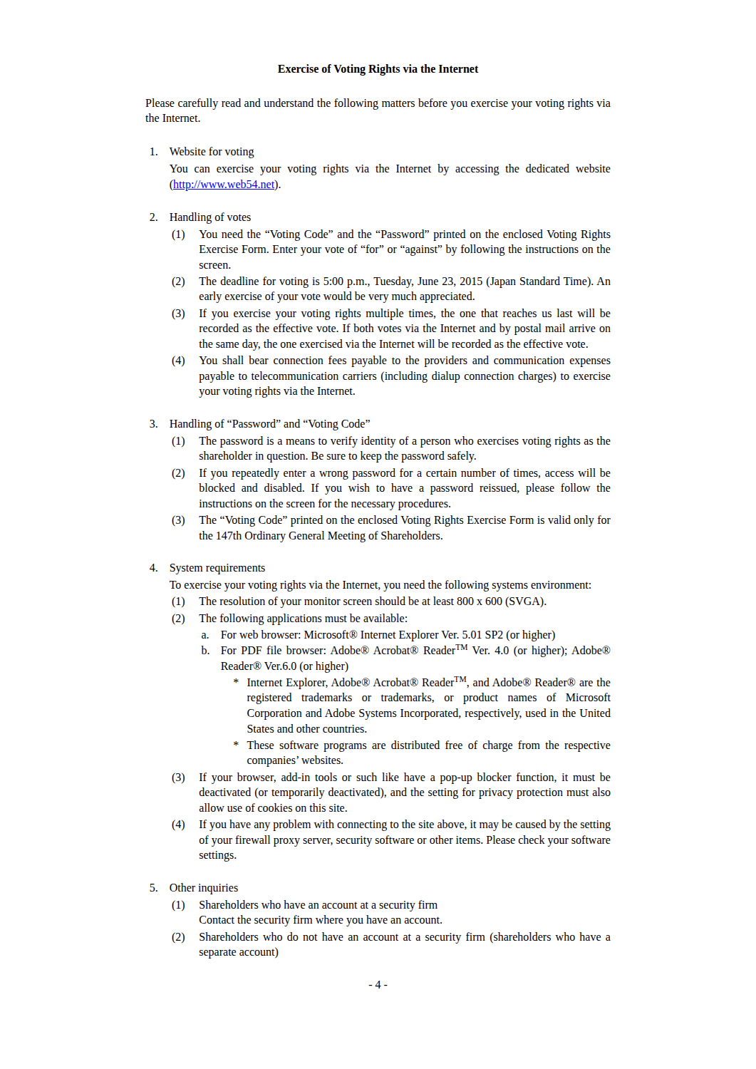Exercise of Voting Rights via the Internet
Please carefully read and understand the following matters before you exercise your voting rights via the Internet.
Website for voting
You can exercise your voting rights via the Internet by accessing the dedicated website (http://www.web54.net).
Handling of votes
You need the “Voting Code” and the “Password” printed on the enclosed Voting Rights Exercise Form. Enter your vote of “for” or “against” by following the instructions on the screen.
The deadline for voting is 5:00 p.m., Tuesday, June 23, 2015 (Japan Standard Time). An early exercise of your vote would be very much appreciated.
If you exercise your voting rights multiple times, the one that reaches us last will be recorded as the effective vote. If both votes via the Internet and by postal mail arrive on the same day, the one exercised via the Internet will be recorded as the effective vote.
You shall bear connection fees payable to the providers and communication expenses payable to telecommunication carriers (including dialup connection charges) to exercise your voting rights via the Internet.
Handling of “Password” and “Voting Code”
The password is a means to verify identity of a person who exercises voting rights as the shareholder in question. Be sure to keep the password safely.
If you repeatedly enter a wrong password for a certain number of times, access will be blocked and disabled. If you wish to have a password reissued, please follow the instructions on the screen for the necessary procedures.
The “Voting Code” printed on the enclosed Voting Rights Exercise Form is valid only for the 147th Ordinary General Meeting of Shareholders.
System requirements
To exercise your voting rights via the Internet, you need the following systems environment:
The resolution of your monitor screen should be at least 800 x 600 (SVGA).
The following applications must be available:
For web browser: Microsoft® Internet Explorer Ver. 5.01 SP2 (or higher)
For PDF file browser: Adobe® Acrobat® ReaderTM Ver. 4.0 (or higher); Adobe® Reader® Ver.6.0 (or higher)
Internet Explorer, Adobe® Acrobat® ReaderTM, and Adobe® Reader® are the registered trademarks or trademarks, or product names of Microsoft Corporation and Adobe Systems Incorporated, respectively, used in the United States and other countries.
These software programs are distributed free of charge from the respective companies’ websites.
If your browser, add-in tools or such like have a pop-up blocker function, it must be deactivated (or temporarily deactivated), and the setting for privacy protection must also allow use of cookies on this site.
If you have any problem with connecting to the site above, it may be caused by the setting of your firewall proxy server, security software or other items. Please check your software settings.
Other inquiries
Shareholders who have an account at a security firm
Contact the security firm where you have an account.
Shareholders who do not have an account at a security firm (shareholders who have a separate account)
- 4 -